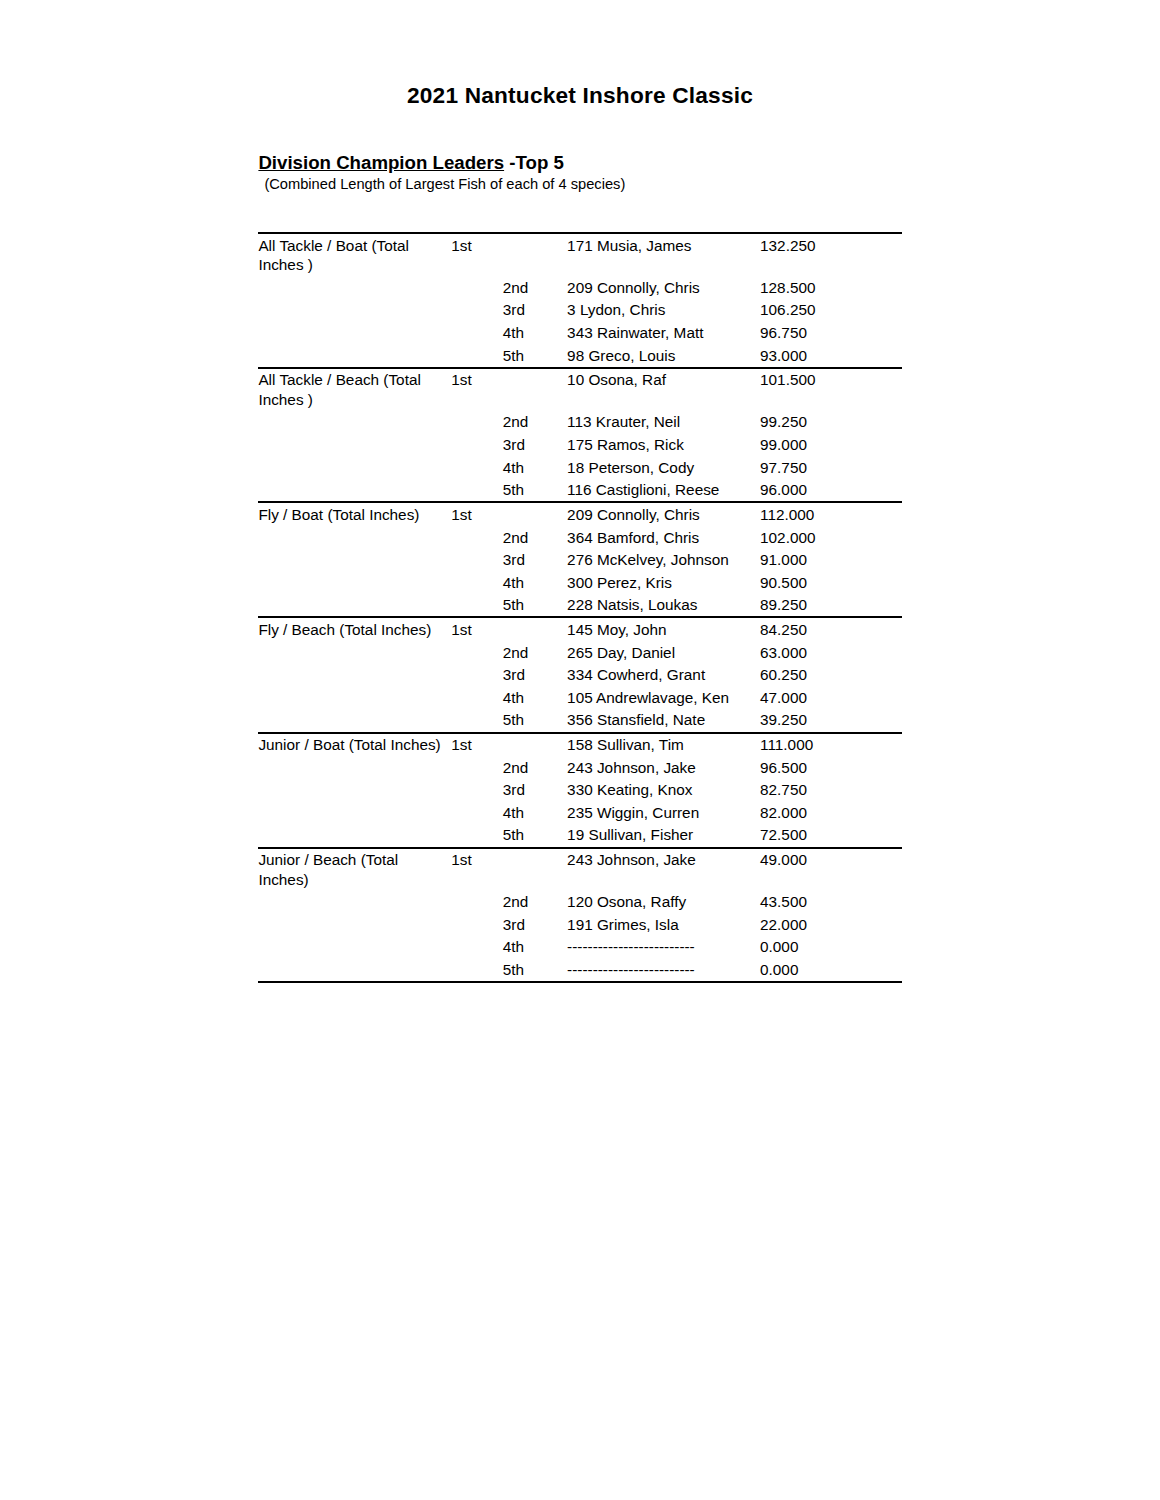2021 Nantucket Inshore Classic
Division Champion Leaders -Top 5
(Combined Length of Largest Fish of each of 4 species)
| All Tackle / Boat (Total Inches ) | 1st | | 171 Musia, James | 132.250 |
| | | 2nd | 209 Connolly, Chris | 128.500 |
| | | 3rd | 3 Lydon, Chris | 106.250 |
| | | 4th | 343 Rainwater, Matt | 96.750 |
| | | 5th | 98 Greco, Louis | 93.000 |
| All Tackle / Beach (Total Inches ) | 1st | | 10 Osona, Raf | 101.500 |
| | | 2nd | 113 Krauter, Neil | 99.250 |
| | | 3rd | 175 Ramos, Rick | 99.000 |
| | | 4th | 18 Peterson, Cody | 97.750 |
| | | 5th | 116 Castiglioni, Reese | 96.000 |
| Fly / Boat (Total Inches) | 1st | | 209 Connolly, Chris | 112.000 |
| | | 2nd | 364 Bamford, Chris | 102.000 |
| | | 3rd | 276 McKelvey, Johnson | 91.000 |
| | | 4th | 300 Perez, Kris | 90.500 |
| | | 5th | 228 Natsis, Loukas | 89.250 |
| Fly / Beach (Total Inches) | 1st | | 145 Moy, John | 84.250 |
| | | 2nd | 265 Day, Daniel | 63.000 |
| | | 3rd | 334 Cowherd, Grant | 60.250 |
| | | 4th | 105 Andrewlavage, Ken | 47.000 |
| | | 5th | 356 Stansfield, Nate | 39.250 |
| Junior / Boat (Total Inches) | 1st | | 158 Sullivan, Tim | 111.000 |
| | | 2nd | 243 Johnson, Jake | 96.500 |
| | | 3rd | 330 Keating, Knox | 82.750 |
| | | 4th | 235 Wiggin, Curren | 82.000 |
| | | 5th | 19 Sullivan, Fisher | 72.500 |
| Junior / Beach (Total Inches) | 1st | | 243 Johnson, Jake | 49.000 |
| | | 2nd | 120 Osona, Raffy | 43.500 |
| | | 3rd | 191 Grimes, Isla | 22.000 |
| | | 4th | ------------------------- | 0.000 |
| | | 5th | ------------------------- | 0.000 |